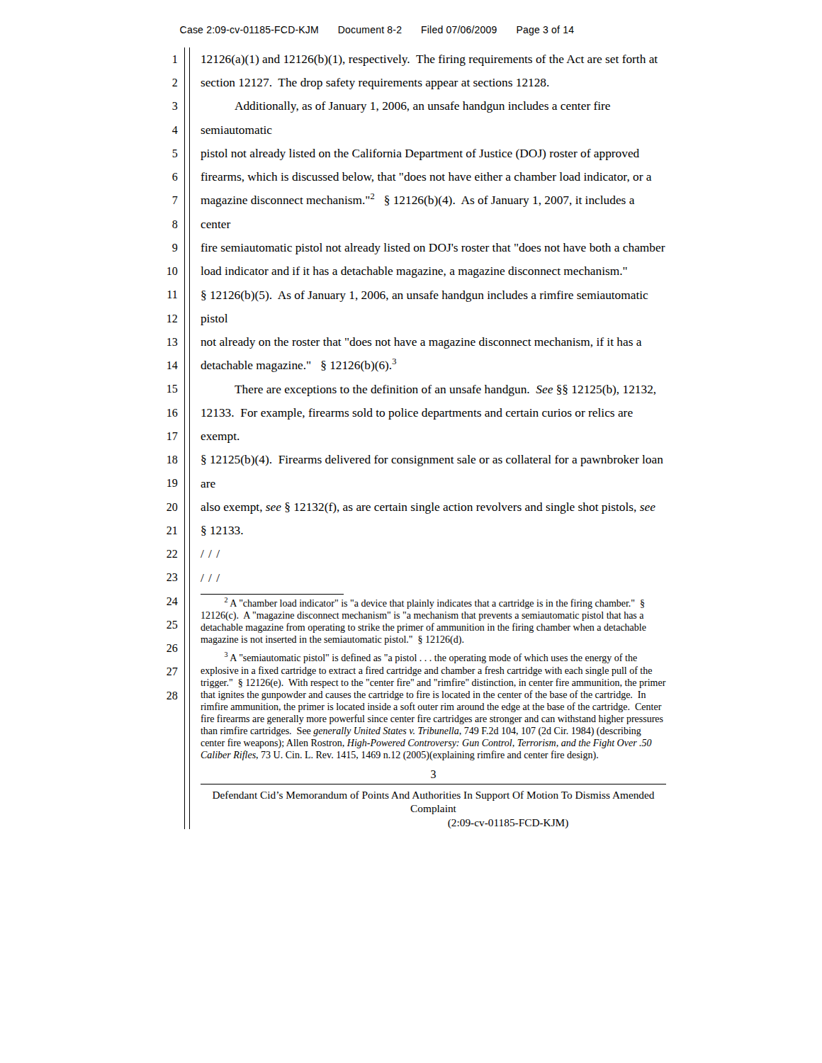Case 2:09-cv-01185-FCD-KJM Document 8-2 Filed 07/06/2009 Page 3 of 14
1
2
3
4
5
6
7
8
9
10
11
12
13
14
15
16
17
18
19
20
21
22
23
24
25
26
27
28
12126(a)(1) and 12126(b)(1), respectively. The firing requirements of the Act are set forth at
section 12127. The drop safety requirements appear at sections 12128.
Additionally, as of January 1, 2006, an unsafe handgun includes a center fire semiautomatic
pistol not already listed on the California Department of Justice (DOJ) roster of approved
firearms, which is discussed below, that "does not have either a chamber load indicator, or a
magazine disconnect mechanism."2 § 12126(b)(4). As of January 1, 2007, it includes a center
fire semiautomatic pistol not already listed on DOJ's roster that "does not have both a chamber
load indicator and if it has a detachable magazine, a magazine disconnect mechanism."
§ 12126(b)(5). As of January 1, 2006, an unsafe handgun includes a rimfire semiautomatic pistol
not already on the roster that "does not have a magazine disconnect mechanism, if it has a
detachable magazine." § 12126(b)(6).3
There are exceptions to the definition of an unsafe handgun. See §§ 12125(b), 12132,
12133. For example, firearms sold to police departments and certain curios or relics are exempt.
§ 12125(b)(4). Firearms delivered for consignment sale or as collateral for a pawnbroker loan are
also exempt, see § 12132(f), as are certain single action revolvers and single shot pistols, see
§ 12133.
/ / /
/ / /
2 A "chamber load indicator" is "a device that plainly indicates that a cartridge is in the firing chamber." § 12126(c). A "magazine disconnect mechanism" is "a mechanism that prevents a semiautomatic pistol that has a detachable magazine from operating to strike the primer of ammunition in the firing chamber when a detachable magazine is not inserted in the semiautomatic pistol." § 12126(d).
3 A "semiautomatic pistol" is defined as "a pistol . . . the operating mode of which uses the energy of the explosive in a fixed cartridge to extract a fired cartridge and chamber a fresh cartridge with each single pull of the trigger." § 12126(e). With respect to the "center fire" and "rimfire" distinction, in center fire ammunition, the primer that ignites the gunpowder and causes the cartridge to fire is located in the center of the base of the cartridge. In rimfire ammunition, the primer is located inside a soft outer rim around the edge at the base of the cartridge. Center fire firearms are generally more powerful since center fire cartridges are stronger and can withstand higher pressures than rimfire cartridges. See generally United States v. Tribunella, 749 F.2d 104, 107 (2d Cir. 1984) (describing center fire weapons); Allen Rostron, High-Powered Controversy: Gun Control, Terrorism, and the Fight Over .50 Caliber Rifles, 73 U. Cin. L. Rev. 1415, 1469 n.12 (2005)(explaining rimfire and center fire design).
3
Defendant Cid’s Memorandum of Points And Authorities In Support Of Motion To Dismiss Amended Complaint
(2:09-cv-01185-FCD-KJM)